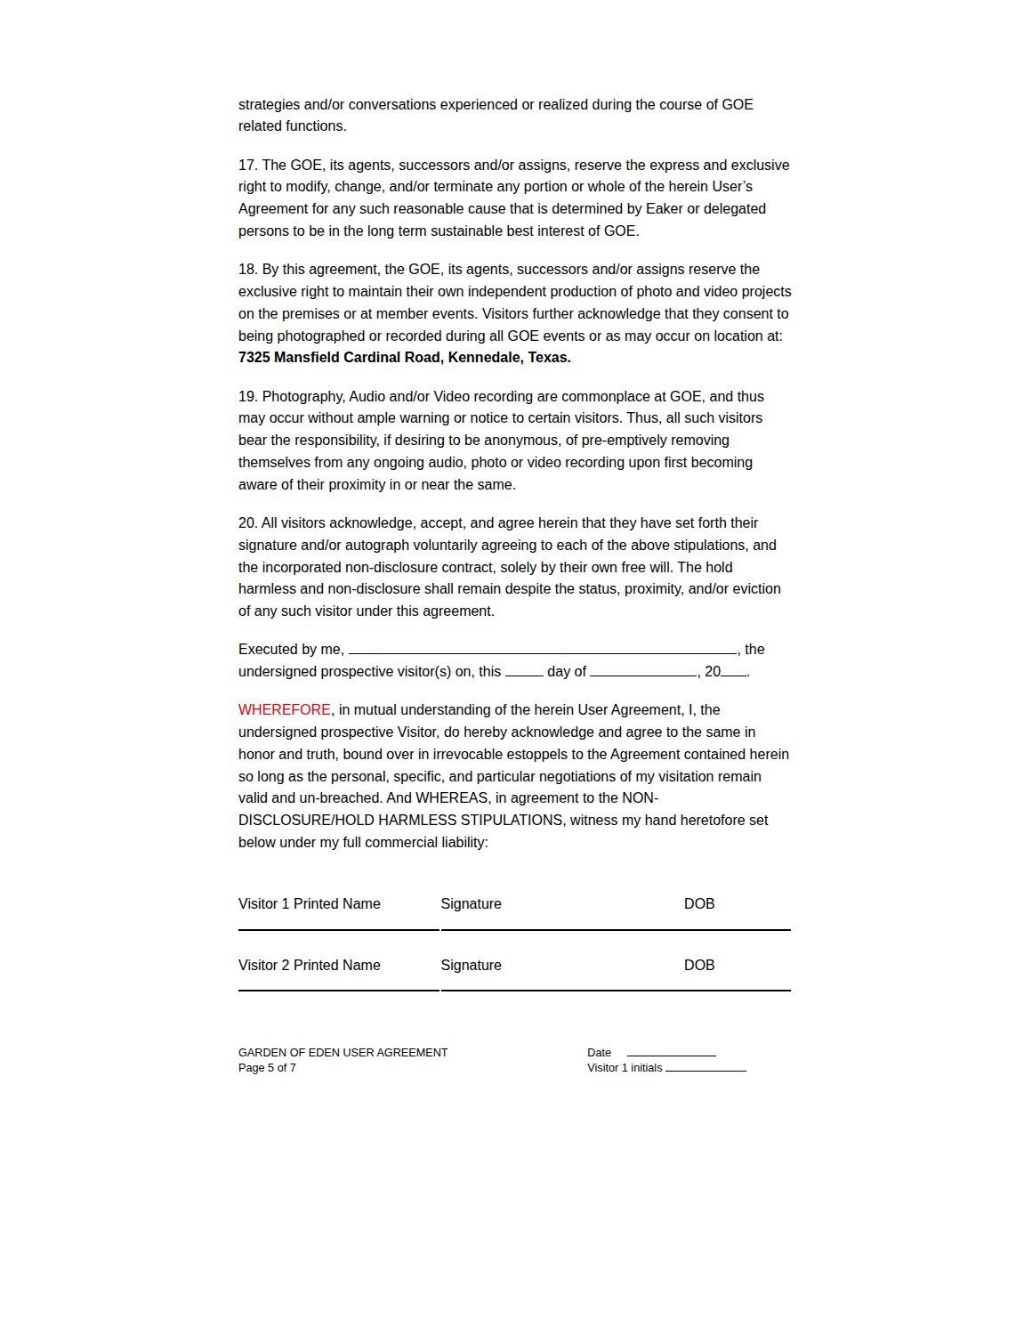strategies and/or conversations experienced or realized during the course of GOE related functions.
17. The GOE, its agents, successors and/or assigns, reserve the express and exclusive right to modify, change, and/or terminate any portion or whole of the herein User’s Agreement for any such reasonable cause that is determined by Eaker or delegated persons to be in the long term sustainable best interest of GOE.
18. By this agreement, the GOE, its agents, successors and/or assigns reserve the exclusive right to maintain their own independent production of photo and video projects on the premises or at member events. Visitors further acknowledge that they consent to being photographed or recorded during all GOE events or as may occur on location at: 7325 Mansfield Cardinal Road, Kennedale, Texas.
19. Photography, Audio and/or Video recording are commonplace at GOE, and thus may occur without ample warning or notice to certain visitors. Thus, all such visitors bear the responsibility, if desiring to be anonymous, of pre-emptively removing themselves from any ongoing audio, photo or video recording upon first becoming aware of their proximity in or near the same.
20. All visitors acknowledge, accept, and agree herein that they have set forth their signature and/or autograph voluntarily agreeing to each of the above stipulations, and the incorporated non-disclosure contract, solely by their own free will. The hold harmless and non-disclosure shall remain despite the status, proximity, and/or eviction of any such visitor under this agreement.
Executed by me, , the undersigned prospective visitor(s) on, this day of , 20 .
WHEREFORE, in mutual understanding of the herein User Agreement, I, the undersigned prospective Visitor, do hereby acknowledge and agree to the same in honor and truth, bound over in irrevocable estoppels to the Agreement contained herein so long as the personal, specific, and particular negotiations of my visitation remain valid and un-breached. And WHEREAS, in agreement to the NON-DISCLOSURE/HOLD HARMLESS STIPULATIONS, witness my hand heretofore set below under my full commercial liability:
| Visitor 1 Printed Name | Signature | DOB |
| Visitor 2 Printed Name | Signature | DOB |
GARDEN OF EDEN USER AGREEMENT
Page 5 of 7
Date
Visitor 1 initials